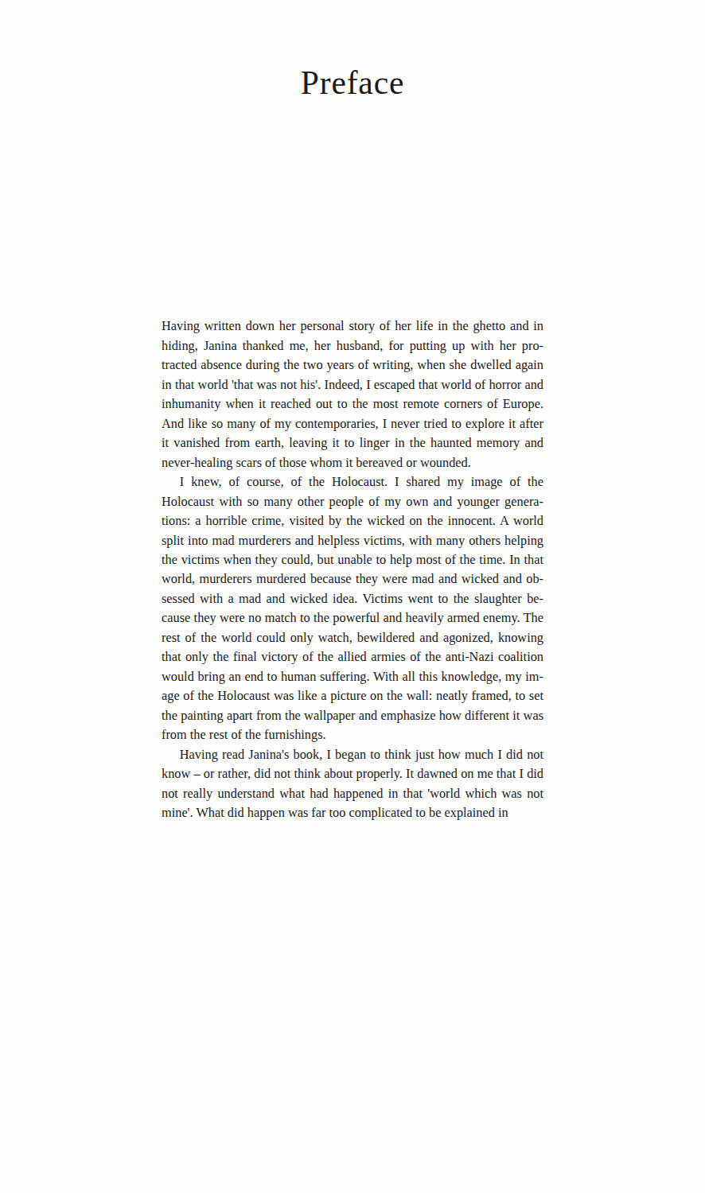Preface
Having written down her personal story of her life in the ghetto and in hiding, Janina thanked me, her husband, for putting up with her protracted absence during the two years of writing, when she dwelled again in that world 'that was not his'. Indeed, I escaped that world of horror and inhumanity when it reached out to the most remote corners of Europe. And like so many of my contemporaries, I never tried to explore it after it vanished from earth, leaving it to linger in the haunted memory and never-healing scars of those whom it bereaved or wounded.
I knew, of course, of the Holocaust. I shared my image of the Holocaust with so many other people of my own and younger generations: a horrible crime, visited by the wicked on the innocent. A world split into mad murderers and helpless victims, with many others helping the victims when they could, but unable to help most of the time. In that world, murderers murdered because they were mad and wicked and obsessed with a mad and wicked idea. Victims went to the slaughter because they were no match to the powerful and heavily armed enemy. The rest of the world could only watch, bewildered and agonized, knowing that only the final victory of the allied armies of the anti-Nazi coalition would bring an end to human suffering. With all this knowledge, my image of the Holocaust was like a picture on the wall: neatly framed, to set the painting apart from the wallpaper and emphasize how different it was from the rest of the furnishings.
Having read Janina's book, I began to think just how much I did not know – or rather, did not think about properly. It dawned on me that I did not really understand what had happened in that 'world which was not mine'. What did happen was far too complicated to be explained in